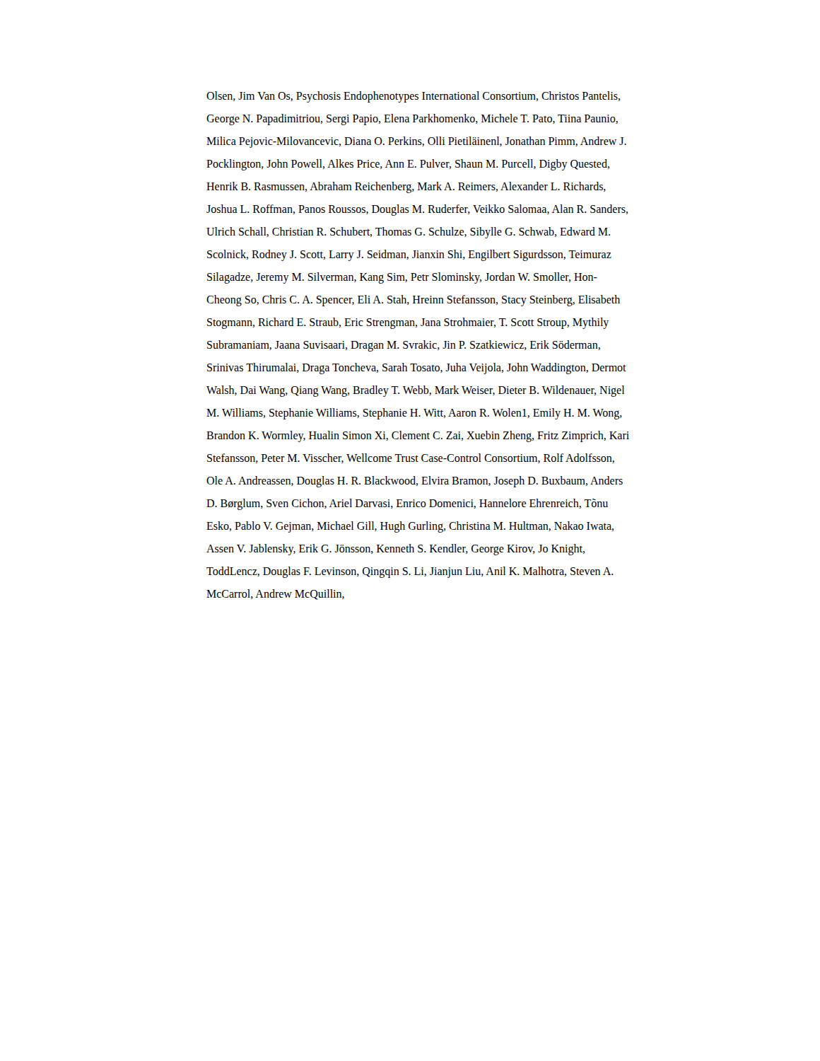Olsen, Jim Van Os, Psychosis Endophenotypes International Consortium, Christos Pantelis, George N. Papadimitriou, Sergi Papio, Elena Parkhomenko, Michele T. Pato, Tiina Paunio, Milica Pejovic-Milovancevic, Diana O. Perkins, Olli Pietiläinenl, Jonathan Pimm, Andrew J. Pocklington, John Powell, Alkes Price, Ann E. Pulver, Shaun M. Purcell, Digby Quested, Henrik B. Rasmussen, Abraham Reichenberg, Mark A. Reimers, Alexander L. Richards, Joshua L. Roffman, Panos Roussos, Douglas M. Ruderfer, Veikko Salomaa, Alan R. Sanders, Ulrich Schall, Christian R. Schubert, Thomas G. Schulze, Sibylle G. Schwab, Edward M. Scolnick, Rodney J. Scott, Larry J. Seidman, Jianxin Shi, Engilbert Sigurdsson, Teimuraz Silagadze, Jeremy M. Silverman, Kang Sim, Petr Slominsky, Jordan W. Smoller, Hon-Cheong So, Chris C. A. Spencer, Eli A. Stah, Hreinn Stefansson, Stacy Steinberg, Elisabeth Stogmann, Richard E. Straub, Eric Strengman, Jana Strohmaier, T. Scott Stroup, Mythily Subramaniam, Jaana Suvisaari, Dragan M. Svrakic, Jin P. Szatkiewicz, Erik Söderman, Srinivas Thirumalai, Draga Toncheva, Sarah Tosato, Juha Veijola, John Waddington, Dermot Walsh, Dai Wang, Qiang Wang, Bradley T. Webb, Mark Weiser, Dieter B. Wildenauer, Nigel M. Williams, Stephanie Williams, Stephanie H. Witt, Aaron R. Wolen1, Emily H. M. Wong, Brandon K. Wormley, Hualin Simon Xi, Clement C. Zai, Xuebin Zheng, Fritz Zimprich, Kari Stefansson, Peter M. Visscher, Wellcome Trust Case-Control Consortium, Rolf Adolfsson, Ole A. Andreassen, Douglas H. R. Blackwood, Elvira Bramon, Joseph D. Buxbaum, Anders D. Børglum, Sven Cichon, Ariel Darvasi, Enrico Domenici, Hannelore Ehrenreich, Tõnu Esko, Pablo V. Gejman, Michael Gill, Hugh Gurling, Christina M. Hultman, Nakao Iwata, Assen V. Jablensky, Erik G. Jönsson, Kenneth S. Kendler, George Kirov, Jo Knight, ToddLencz, Douglas F. Levinson, Qingqin S. Li, Jianjun Liu, Anil K. Malhotra, Steven A. McCarrol, Andrew McQuillin,